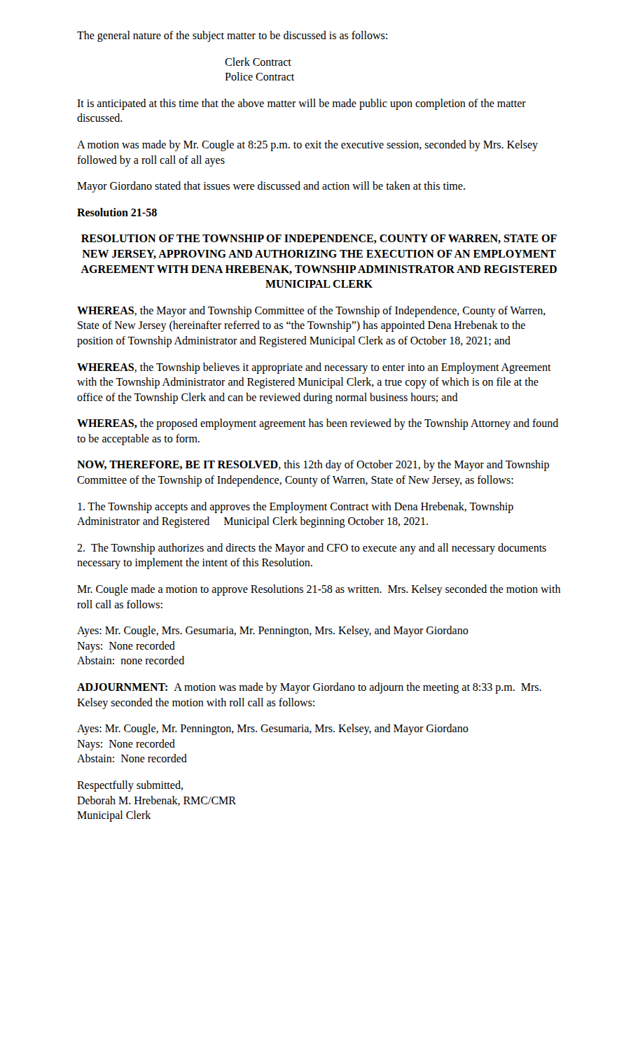The general nature of the subject matter to be discussed is as follows:
Clerk Contract
Police Contract
It is anticipated at this time that the above matter will be made public upon completion of the matter discussed.
A motion was made by Mr. Cougle at 8:25 p.m. to exit the executive session, seconded by Mrs. Kelsey followed by a roll call of all ayes
Mayor Giordano stated that issues were discussed and action will be taken at this time.
Resolution 21-58
Resolution of the Township of Independence, County of Warren, State of New Jersey, Approving and Authorizing the Execution of an Employment Agreement with Dena Hrebenak, Township Administrator and Registered Municipal Clerk
WHEREAS, the Mayor and Township Committee of the Township of Independence, County of Warren, State of New Jersey (hereinafter referred to as “the Township”) has appointed Dena Hrebenak to the position of Township Administrator and Registered Municipal Clerk as of October 18, 2021; and
WHEREAS, the Township believes it appropriate and necessary to enter into an Employment Agreement with the Township Administrator and Registered Municipal Clerk, a true copy of which is on file at the office of the Township Clerk and can be reviewed during normal business hours; and
WHEREAS, the proposed employment agreement has been reviewed by the Township Attorney and found to be acceptable as to form.
NOW, THEREFORE, BE IT RESOLVED, this 12th day of October 2021, by the Mayor and Township Committee of the Township of Independence, County of Warren, State of New Jersey, as follows:
1. The Township accepts and approves the Employment Contract with Dena Hrebenak, Township Administrator and Registered Municipal Clerk beginning October 18, 2021.
2. The Township authorizes and directs the Mayor and CFO to execute any and all necessary documents necessary to implement the intent of this Resolution.
Mr. Cougle made a motion to approve Resolutions 21-58 as written. Mrs. Kelsey seconded the motion with roll call as follows:
Ayes: Mr. Cougle, Mrs. Gesumaria, Mr. Pennington, Mrs. Kelsey, and Mayor Giordano
Nays: None recorded
Abstain: none recorded
ADJOURNMENT: A motion was made by Mayor Giordano to adjourn the meeting at 8:33 p.m. Mrs. Kelsey seconded the motion with roll call as follows:
Ayes: Mr. Cougle, Mr. Pennington, Mrs. Gesumaria, Mrs. Kelsey, and Mayor Giordano
Nays: None recorded
Abstain: None recorded
Respectfully submitted,
Deborah M. Hrebenak, RMC/CMR
Municipal Clerk